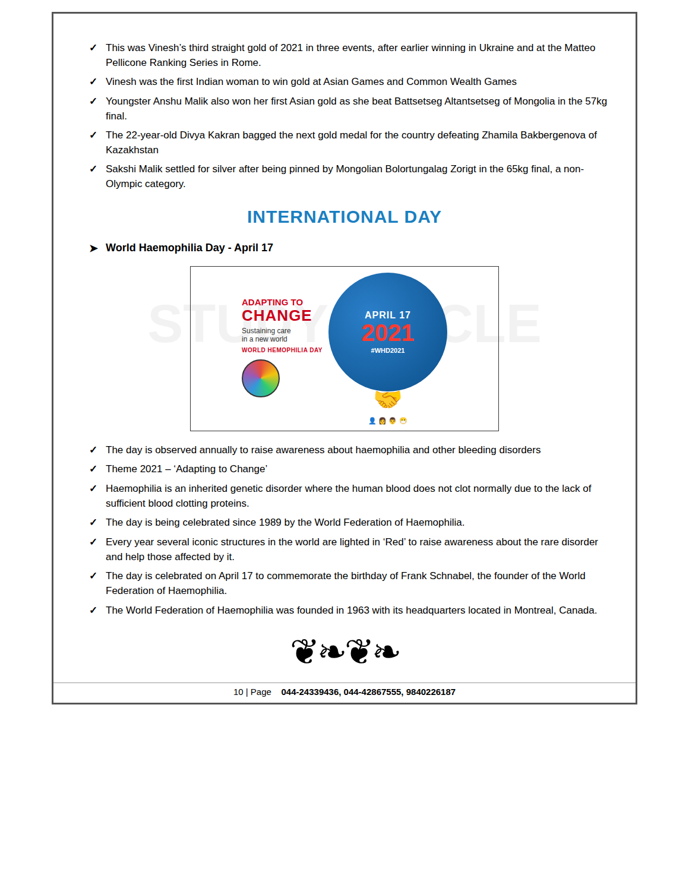STUDY CIRCLE
This was Vinesh’s third straight gold of 2021 in three events, after earlier winning in Ukraine and at the Matteo Pellicone Ranking Series in Rome.
Vinesh was the first Indian woman to win gold at Asian Games and Common Wealth Games
Youngster Anshu Malik also won her first Asian gold as she beat Battsetseg Altantsetseg of Mongolia in the 57kg final.
The 22-year-old Divya Kakran bagged the next gold medal for the country defeating Zhamila Bakbergenova of Kazakhstan
Sakshi Malik settled for silver after being pinned by Mongolian Bolortungalag Zorigt in the 65kg final, a non-Olympic category.
INTERNATIONAL DAY
World Haemophilia Day - April 17
ADAPTING TO CHANGE
Sustaining care
in a new world
WORLD HEMOPHILIA DAY
APRIL 17
2021
#WHD2021
🤝
👤 👩 👨 😷
The day is observed annually to raise awareness about haemophilia and other bleeding disorders
Theme 2021 – ‘Adapting to Change’
Haemophilia is an inherited genetic disorder where the human blood does not clot normally due to the lack of sufficient blood clotting proteins.
The day is being celebrated since 1989 by the World Federation of Haemophilia.
Every year several iconic structures in the world are lighted in ‘Red’ to raise awareness about the rare disorder and help those affected by it.
The day is celebrated on April 17 to commemorate the birthday of Frank Schnabel, the founder of the World Federation of Haemophilia.
The World Federation of Haemophilia was founded in 1963 with its headquarters located in Montreal, Canada.
❦❧❦❧
10 | Page 044-24339436, 044-42867555, 9840226187